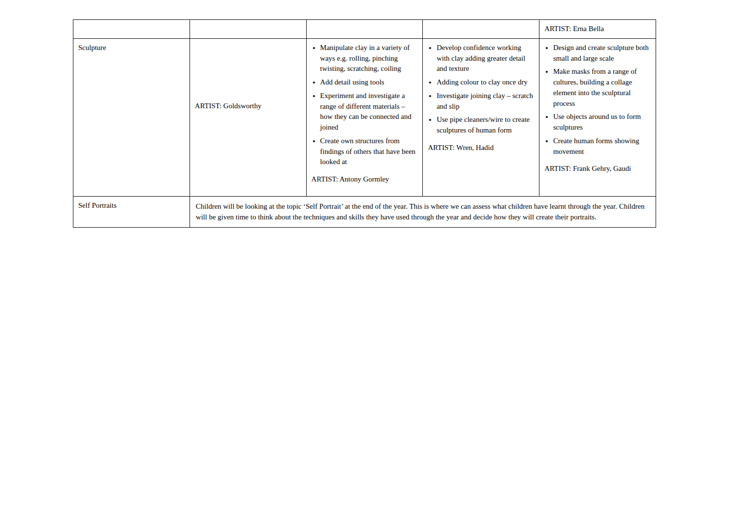| | | | | ARTIST: Erna Bella |
| Sculpture | ARTIST: Goldsworthy | Manipulate clay in a variety of ways e.g. rolling, pinching twisting, scratching, coiling Add detail using tools Experiment and investigate a range of different materials – how they can be connected and joined Create own structures from findings of others that have been looked at ARTIST: Antony Gormley | Develop confidence working with clay adding greater detail and texture Adding colour to clay once dry Investigate joining clay – scratch and slip Use pipe cleaners/wire to create sculptures of human form ARTIST: Wren, Hadid | Design and create sculpture both small and large scale Make masks from a range of cultures, building a collage element into the sculptural process Use objects around us to form sculptures Create human forms showing movement ARTIST: Frank Gehry, Gaudi |
| Self Portraits | Children will be looking at the topic ‘Self Portrait’ at the end of the year. This is where we can assess what children have learnt through the year. Children will be given time to think about the techniques and skills they have used through the year and decide how they will create their portraits. |